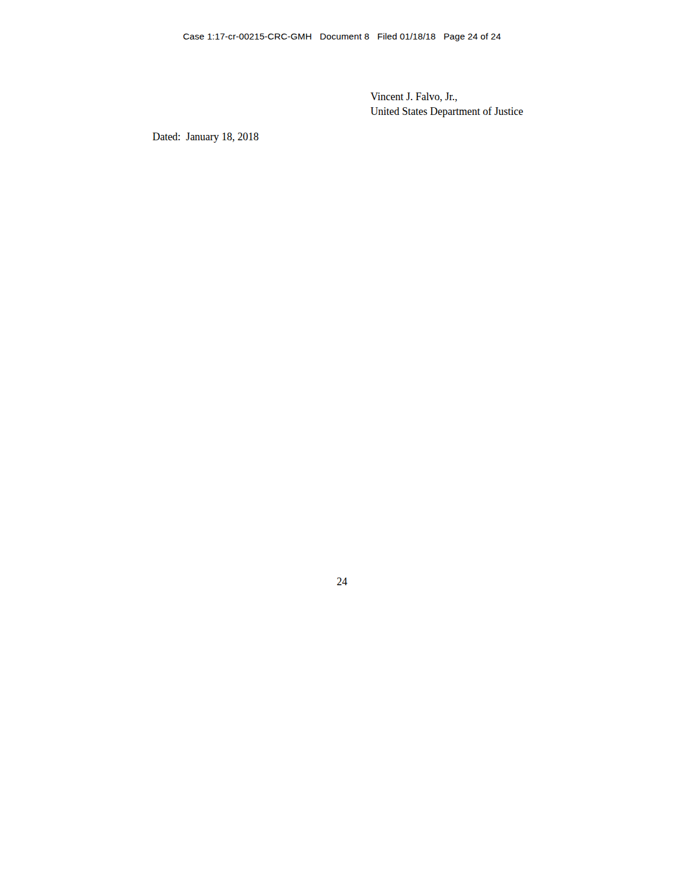Case 1:17-cr-00215-CRC-GMH Document 8 Filed 01/18/18 Page 24 of 24
Vincent J. Falvo, Jr.,
United States Department of Justice
Dated: January 18, 2018
24